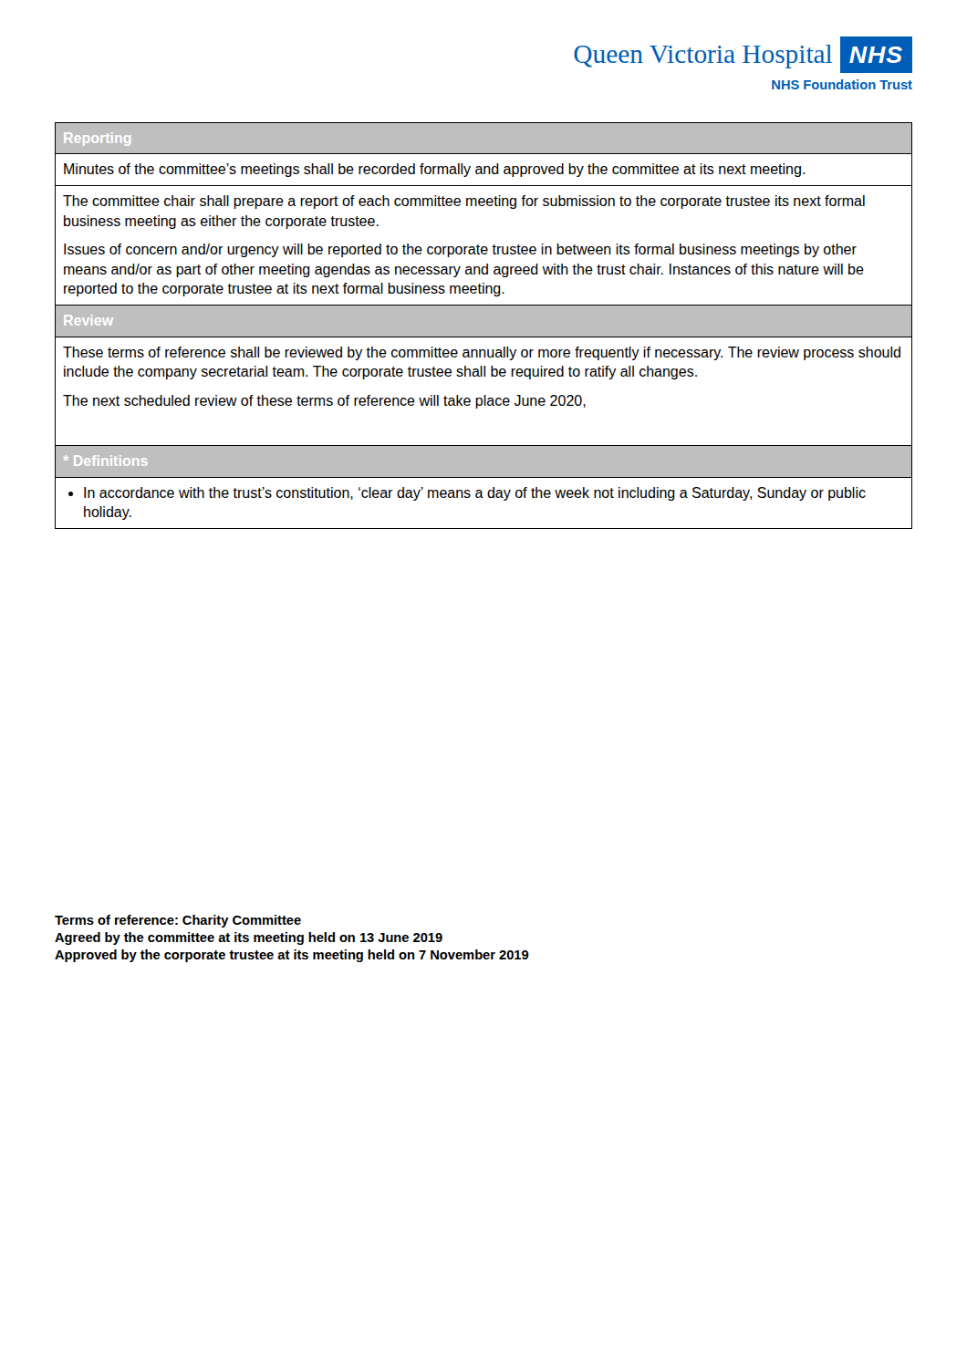Queen Victoria Hospital NHS
NHS Foundation Trust
| Reporting |
| Minutes of the committee’s meetings shall be recorded formally and approved by the committee at its next meeting. |
| The committee chair shall prepare a report of each committee meeting for submission to the corporate trustee its next formal business meeting as either the corporate trustee. Issues of concern and/or urgency will be reported to the corporate trustee in between its formal business meetings by other means and/or as part of other meeting agendas as necessary and agreed with the trust chair. Instances of this nature will be reported to the corporate trustee at its next formal business meeting. |
| Review |
| These terms of reference shall be reviewed by the committee annually or more frequently if necessary. The review process should include the company secretarial team. The corporate trustee shall be required to ratify all changes. The next scheduled review of these terms of reference will take place June 2020, |
| * Definitions |
| In accordance with the trust’s constitution, ‘clear day’ means a day of the week not including a Saturday, Sunday or public holiday. |
Terms of reference: Charity Committee
Agreed by the committee at its meeting held on 13 June 2019
Approved by the corporate trustee at its meeting held on 7 November 2019